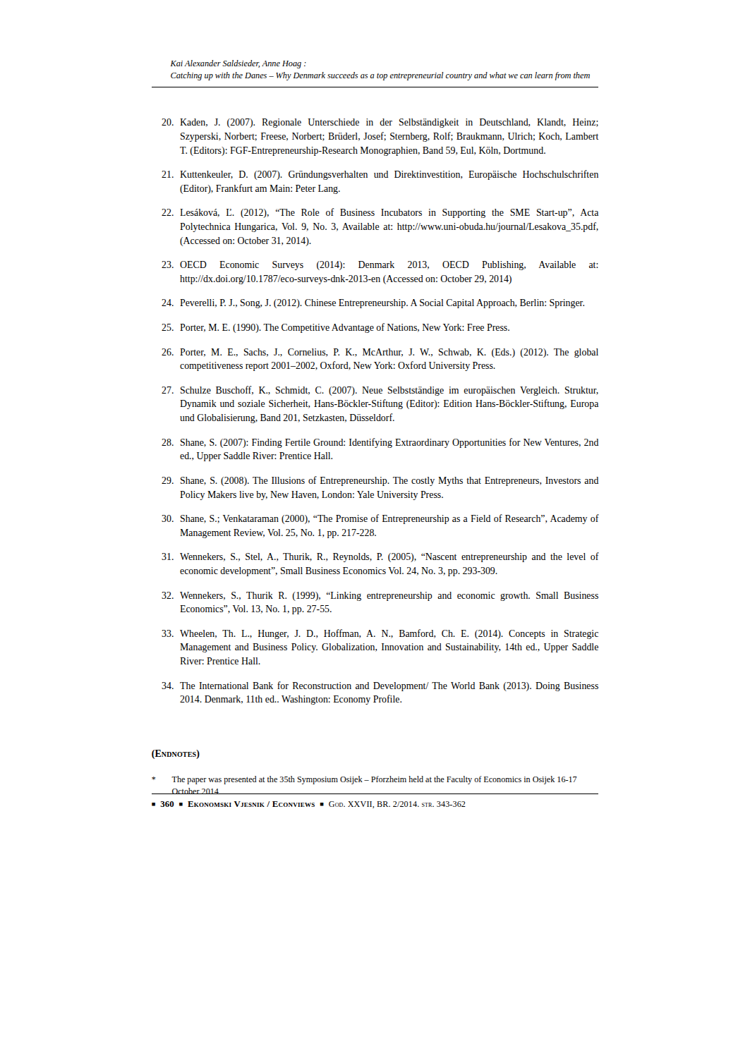Kai Alexander Saldsieder, Anne Hoag : Catching up with the Danes – Why Denmark succeeds as a top entrepreneurial country and what we can learn from them
20. Kaden, J. (2007). Regionale Unterschiede in der Selbständigkeit in Deutschland, Klandt, Heinz; Szyperski, Norbert; Freese, Norbert; Brüderl, Josef; Sternberg, Rolf; Braukmann, Ulrich; Koch, Lambert T. (Editors): FGF-Entrepreneurship-Research Monographien, Band 59, Eul, Köln, Dortmund.
21. Kuttenkeuler, D. (2007). Gründungsverhalten und Direktinvestition, Europäische Hochschulschriften (Editor), Frankfurt am Main: Peter Lang.
22. Lesáková, Ľ. (2012), “The Role of Business Incubators in Supporting the SME Start-up”, Acta Polytechnica Hungarica, Vol. 9, No. 3, Available at: http://www.uni-obuda.hu/journal/Lesakova_35.pdf, (Accessed on: October 31, 2014).
23. OECD Economic Surveys (2014): Denmark 2013, OECD Publishing, Available at: http://dx.doi.org/10.1787/eco-surveys-dnk-2013-en (Accessed on: October 29, 2014)
24. Peverelli, P. J., Song, J. (2012). Chinese Entrepreneurship. A Social Capital Approach, Berlin: Springer.
25. Porter, M. E. (1990). The Competitive Advantage of Nations, New York: Free Press.
26. Porter, M. E., Sachs, J., Cornelius, P. K., McArthur, J. W., Schwab, K. (Eds.) (2012). The global competitiveness report 2001–2002, Oxford, New York: Oxford University Press.
27. Schulze Buschoff, K., Schmidt, C. (2007). Neue Selbstständige im europäischen Vergleich. Struktur, Dynamik und soziale Sicherheit, Hans-Böckler-Stiftung (Editor): Edition Hans-Böckler-Stiftung, Europa und Globalisierung, Band 201, Setzkasten, Düsseldorf.
28. Shane, S. (2007): Finding Fertile Ground: Identifying Extraordinary Opportunities for New Ventures, 2nd ed., Upper Saddle River: Prentice Hall.
29. Shane, S. (2008). The Illusions of Entrepreneurship. The costly Myths that Entrepreneurs, Investors and Policy Makers live by, New Haven, London: Yale University Press.
30. Shane, S.; Venkataraman (2000), “The Promise of Entrepreneurship as a Field of Research”, Academy of Management Review, Vol. 25, No. 1, pp. 217-228.
31. Wennekers, S., Stel, A., Thurik, R., Reynolds, P. (2005), “Nascent entrepreneurship and the level of economic development”, Small Business Economics Vol. 24, No. 3, pp. 293-309.
32. Wennekers, S., Thurik R. (1999), “Linking entrepreneurship and economic growth. Small Business Economics”, Vol. 13, No. 1, pp. 27-55.
33. Wheelen, Th. L., Hunger, J. D., Hoffman, A. N., Bamford, Ch. E. (2014). Concepts in Strategic Management and Business Policy. Globalization, Innovation and Sustainability, 14th ed., Upper Saddle River: Prentice Hall.
34. The International Bank for Reconstruction and Development/ The World Bank (2013). Doing Business 2014. Denmark, 11th ed.. Washington: Economy Profile.
(Endnotes)
*The paper was presented at the 35th Symposium Osijek – Pforzheim held at the Faculty of Economics in Osijek 16-17 October 2014
■ 360 ■ Ekonomski Vjesnik / Econviews ■ God. XXVII, BR. 2/2014. str. 343-362